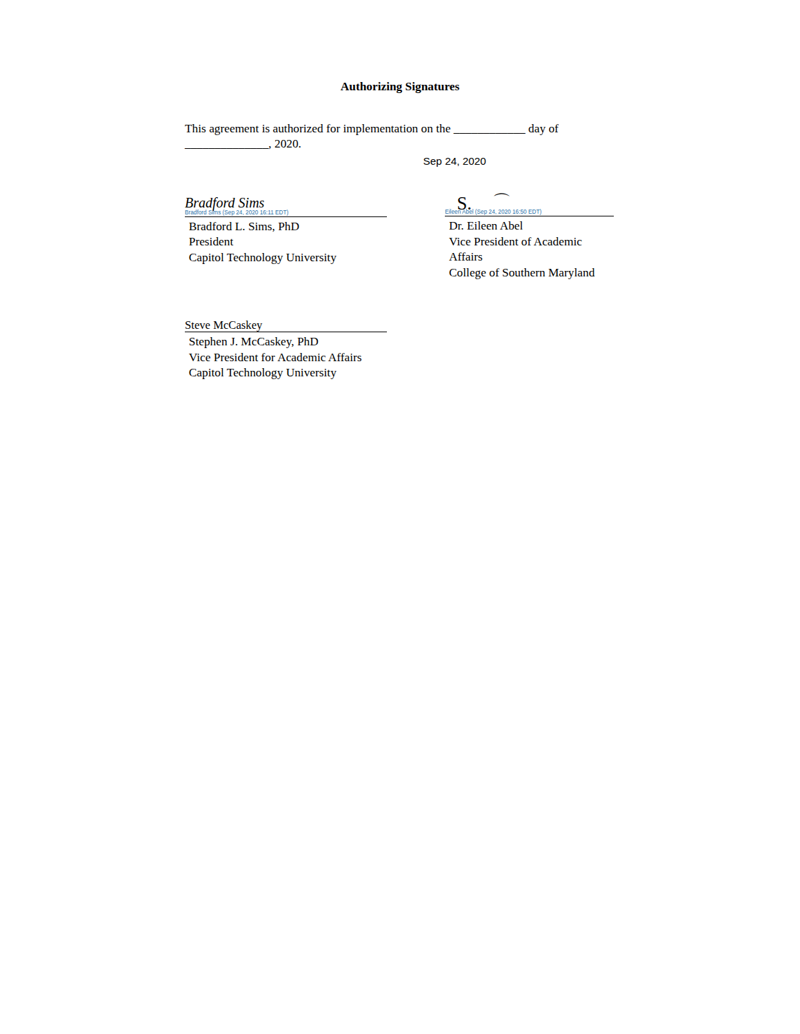Authorizing Signatures
This agreement is authorized for implementation on the ____________ day of ______________, 2020.
Sep 24, 2020
Bradford Sims
Bradford Sims (Sep 24, 2020 16:11 EDT)
Bradford L. Sims, PhD
President
Capitol Technology University
S. ⌒
Eileen Abel (Sep 24, 2020 16:50 EDT)
Dr. Eileen Abel
Vice President of Academic Affairs
College of Southern Maryland
Steve McCaskey
Stephen J. McCaskey, PhD
Vice President for Academic Affairs
Capitol Technology University